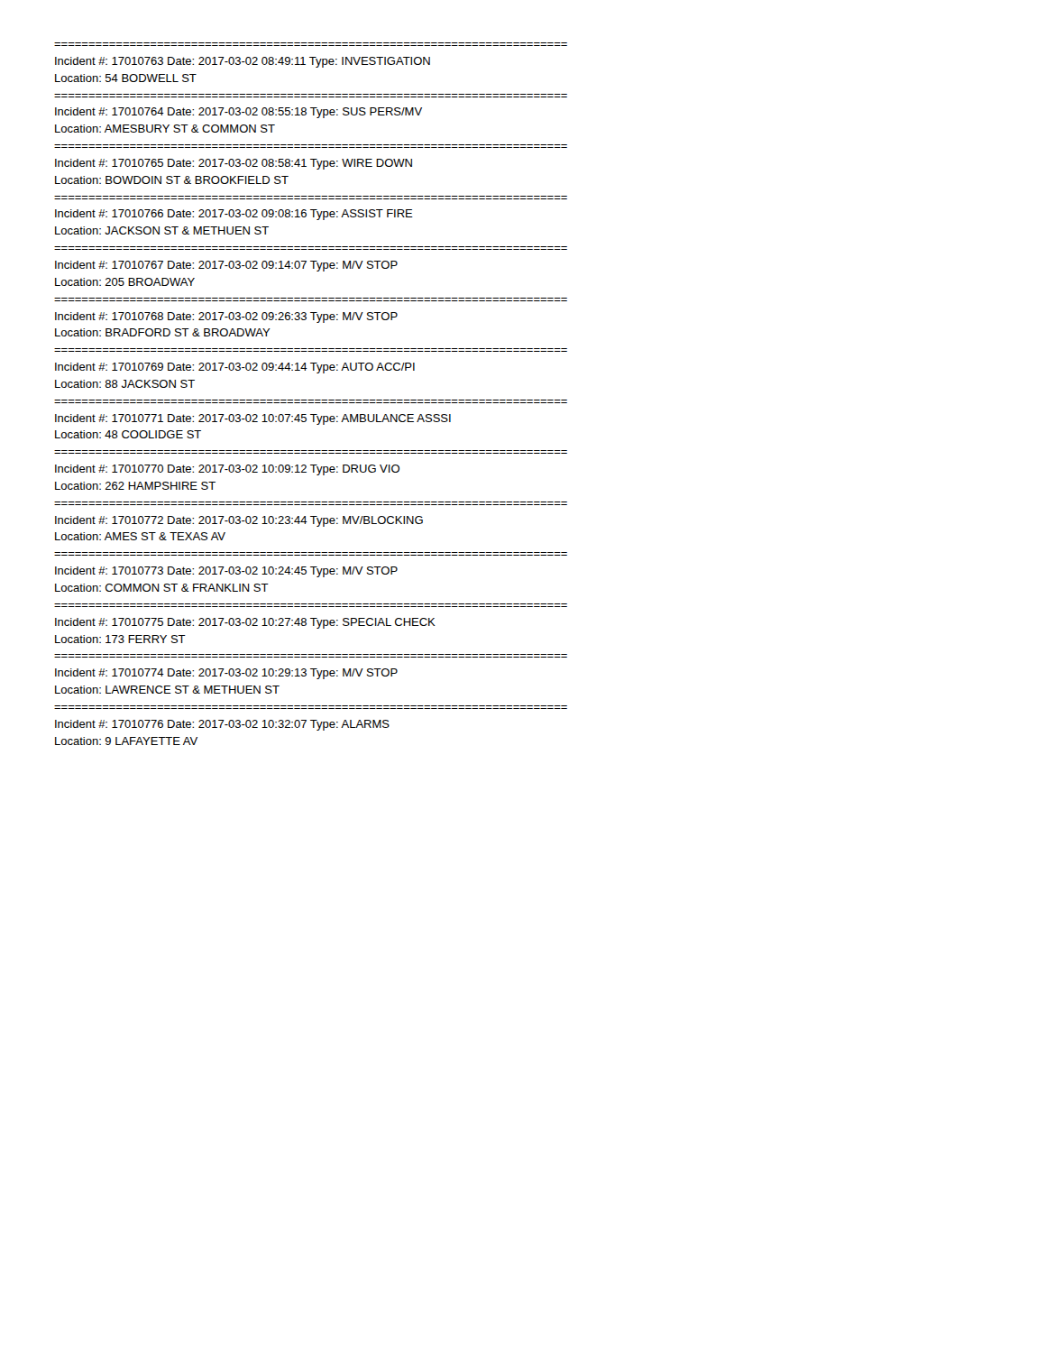===========================================================================
Incident #: 17010763 Date: 2017-03-02 08:49:11 Type: INVESTIGATION
Location: 54 BODWELL ST
===========================================================================
Incident #: 17010764 Date: 2017-03-02 08:55:18 Type: SUS PERS/MV
Location: AMESBURY ST & COMMON ST
===========================================================================
Incident #: 17010765 Date: 2017-03-02 08:58:41 Type: WIRE DOWN
Location: BOWDOIN ST & BROOKFIELD ST
===========================================================================
Incident #: 17010766 Date: 2017-03-02 09:08:16 Type: ASSIST FIRE
Location: JACKSON ST & METHUEN ST
===========================================================================
Incident #: 17010767 Date: 2017-03-02 09:14:07 Type: M/V STOP
Location: 205 BROADWAY
===========================================================================
Incident #: 17010768 Date: 2017-03-02 09:26:33 Type: M/V STOP
Location: BRADFORD ST & BROADWAY
===========================================================================
Incident #: 17010769 Date: 2017-03-02 09:44:14 Type: AUTO ACC/PI
Location: 88 JACKSON ST
===========================================================================
Incident #: 17010771 Date: 2017-03-02 10:07:45 Type: AMBULANCE ASSSI
Location: 48 COOLIDGE ST
===========================================================================
Incident #: 17010770 Date: 2017-03-02 10:09:12 Type: DRUG VIO
Location: 262 HAMPSHIRE ST
===========================================================================
Incident #: 17010772 Date: 2017-03-02 10:23:44 Type: MV/BLOCKING
Location: AMES ST & TEXAS AV
===========================================================================
Incident #: 17010773 Date: 2017-03-02 10:24:45 Type: M/V STOP
Location: COMMON ST & FRANKLIN ST
===========================================================================
Incident #: 17010775 Date: 2017-03-02 10:27:48 Type: SPECIAL CHECK
Location: 173 FERRY ST
===========================================================================
Incident #: 17010774 Date: 2017-03-02 10:29:13 Type: M/V STOP
Location: LAWRENCE ST & METHUEN ST
===========================================================================
Incident #: 17010776 Date: 2017-03-02 10:32:07 Type: ALARMS
Location: 9 LAFAYETTE AV